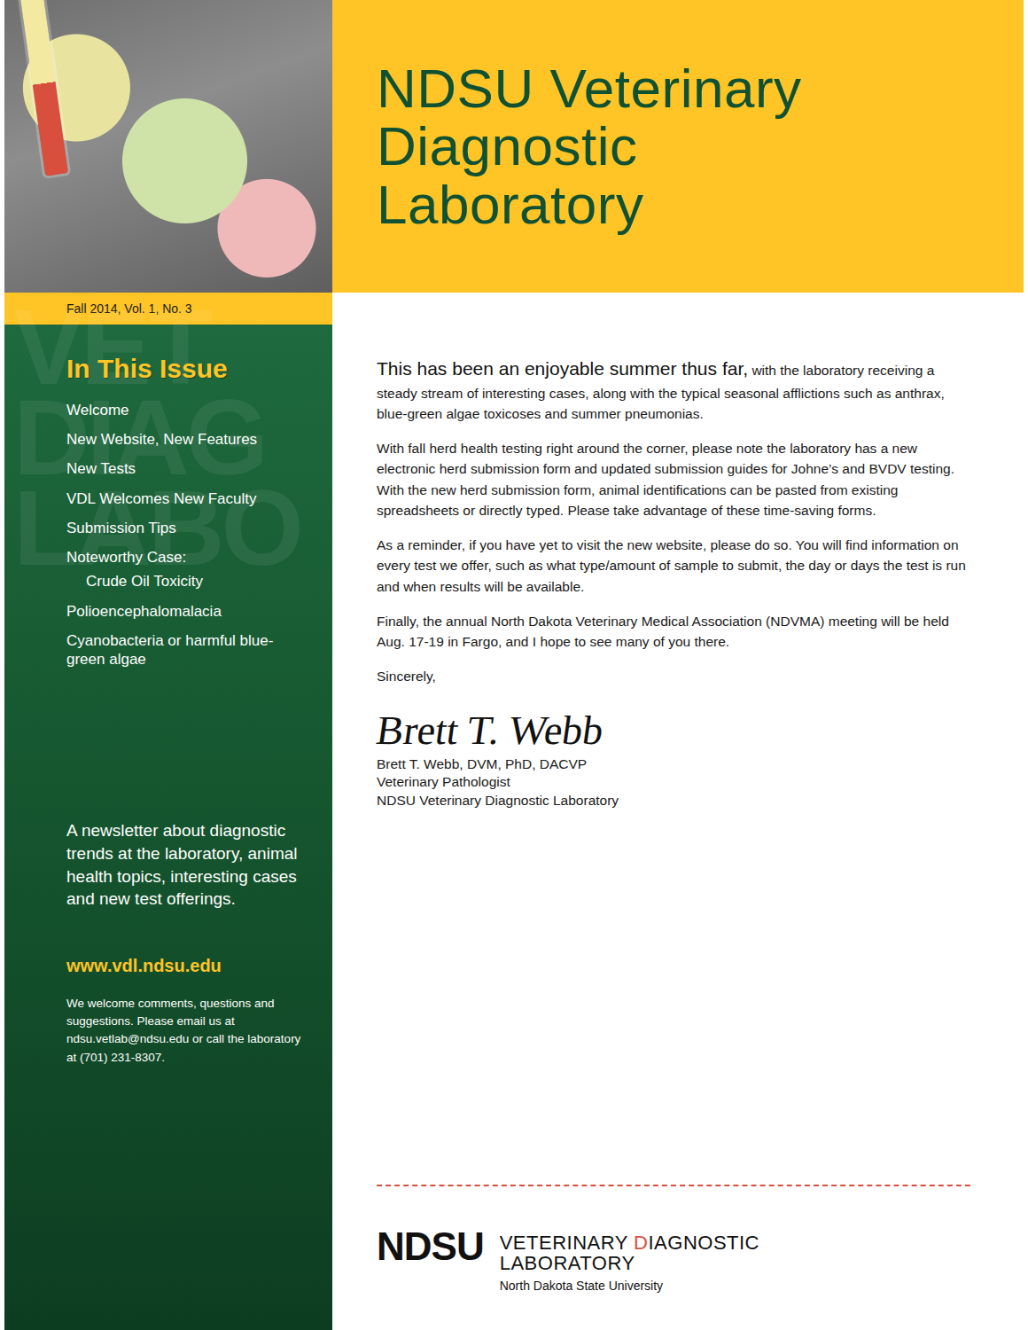NDSU Veterinary
Diagnostic
Laboratory
Fall 2014, Vol. 1, No. 3
VET DIAG LABO
In This Issue
Welcome
New Website, New Features
New Tests
VDL Welcomes New Faculty
Submission Tips
Noteworthy Case:
Crude Oil Toxicity
Polioencephalomalacia
Cyanobacteria or harmful blue-green algae
A newsletter about diagnostic trends at the laboratory, animal health topics, interesting cases and new test offerings.
www.vdl.ndsu.edu
We welcome comments, questions and suggestions. Please email us at ndsu.vetlab@ndsu.edu or call the laboratory at (701) 231-8307.
This has been an enjoyable summer thus far, with the laboratory receiving a steady stream of interesting cases, along with the typical seasonal afflictions such as anthrax, blue-green algae toxicoses and summer pneumonias.
With fall herd health testing right around the corner, please note the laboratory has a new electronic herd submission form and updated submission guides for Johne’s and BVDV testing. With the new herd submission form, animal identifications can be pasted from existing spreadsheets or directly typed. Please take advantage of these time-saving forms.
As a reminder, if you have yet to visit the new website, please do so. You will find information on every test we offer, such as what type/amount of sample to submit, the day or days the test is run and when results will be available.
Finally, the annual North Dakota Veterinary Medical Association (NDVMA) meeting will be held Aug. 17-19 in Fargo, and I hope to see many of you there.
Sincerely,
Brett T. Webb
Brett T. Webb, DVM, PhD, DACVP
Veterinary Pathologist
NDSU Veterinary Diagnostic Laboratory
NDSU
VETERINARY DIAGNOSTIC
LABORATORY
North Dakota State University